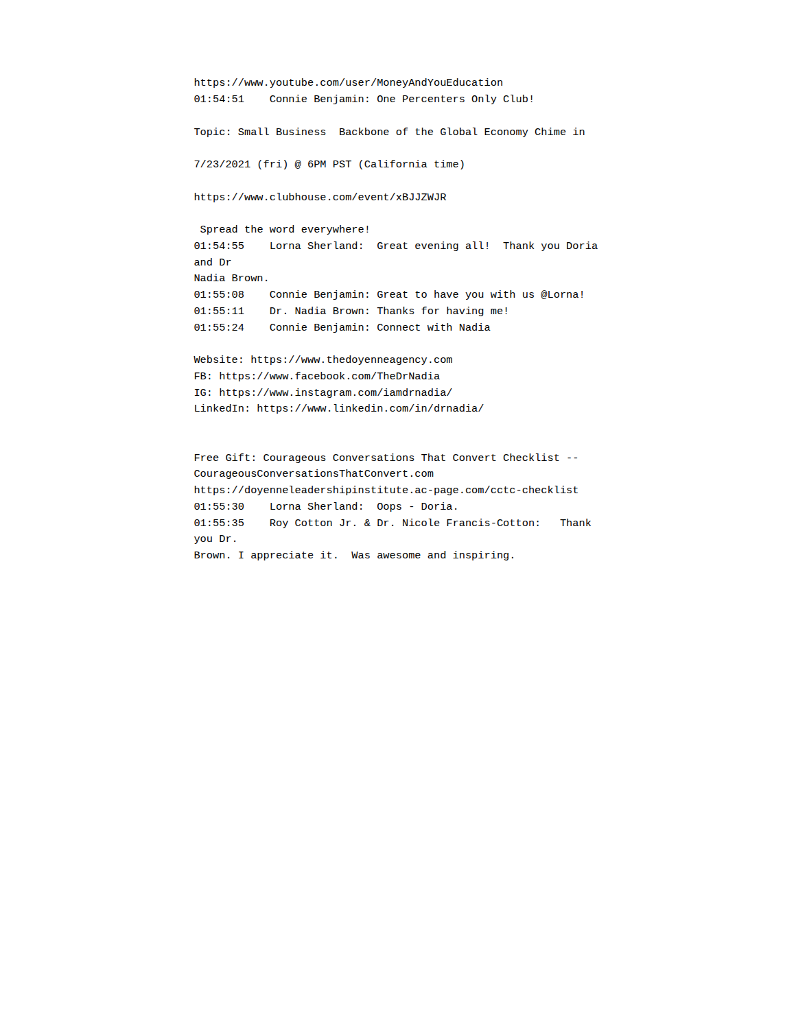https://www.youtube.com/user/MoneyAndYouEducation
01:54:51    Connie Benjamin: One Percenters Only Club!

Topic: Small Business  Backbone of the Global Economy Chime in

7/23/2021 (fri) @ 6PM PST (California time)

https://www.clubhouse.com/event/xBJJZWJR

 Spread the word everywhere!
01:54:55    Lorna Sherland:  Great evening all!  Thank you Doria and Dr
Nadia Brown.
01:55:08    Connie Benjamin: Great to have you with us @Lorna!
01:55:11    Dr. Nadia Brown: Thanks for having me!
01:55:24    Connie Benjamin: Connect with Nadia

Website: https://www.thedoyenneagency.com
FB: https://www.facebook.com/TheDrNadia
IG: https://www.instagram.com/iamdrnadia/
LinkedIn: https://www.linkedin.com/in/drnadia/


Free Gift: Courageous Conversations That Convert Checklist --
CourageousConversationsThatConvert.com
https://doyenneleadershipinstitute.ac-page.com/cctc-checklist
01:55:30    Lorna Sherland:  Oops - Doria.
01:55:35    Roy Cotton Jr. & Dr. Nicole Francis-Cotton:   Thank you Dr.
Brown. I appreciate it.  Was awesome and inspiring.